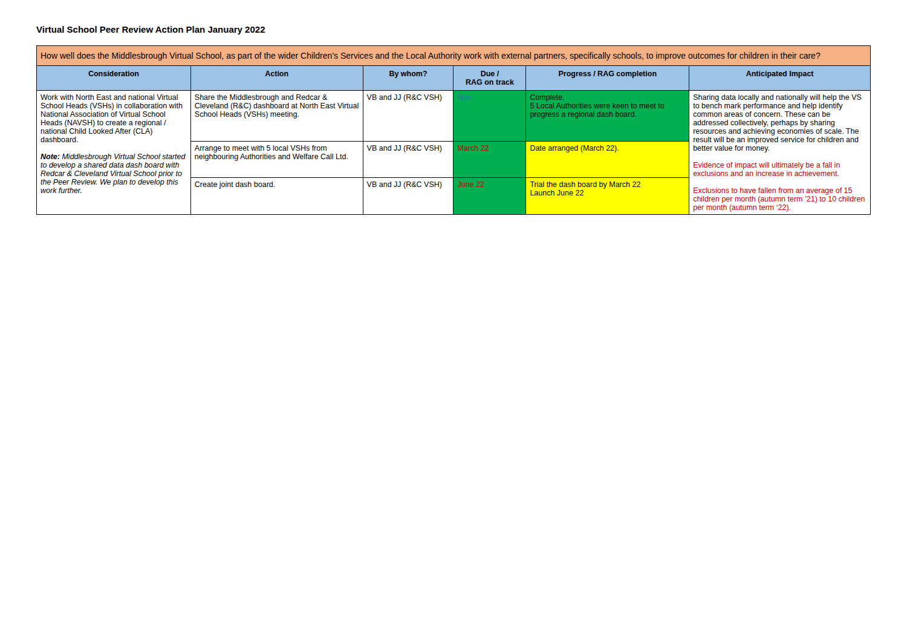Virtual School Peer Review Action Plan January 2022
| How well does the Middlesbrough Virtual School, as part of the wider Children’s Services and the Local Authority work with external partners, specifically schools, to improve outcomes for children in their care? |
| Consideration | Action | By whom? | Due / RAG on track | Progress / RAG completion | Anticipated Impact |
| Work with North East and national Virtual School Heads (VSHs) in collaboration with National Association of Virtual School Heads (NAVSH) to create a regional / national Child Looked After (CLA) dashboard. Note: Middlesbrough Virtual School started to develop a shared data dash board with Redcar & Cleveland Virtual School prior to the Peer Review. We plan to develop this work further. | Share the Middlesbrough and Redcar & Cleveland (R&C) dashboard at North East Virtual School Heads (VSHs) meeting. | VB and JJ (R&C VSH) | Nov | Complete. 5 Local Authorities were keen to meet to progress a regional dash board. | Sharing data locally and nationally will help the VS to bench mark performance and help identify common areas of concern. These can be addressed collectively, perhaps by sharing resources and achieving economies of scale. The result will be an improved service for children and better value for money. Evidence of impact will ultimately be a fall in exclusions and an increase in achievement. Exclusions to have fallen from an average of 15 children per month (autumn term ’21) to 10 children per month (autumn term ‘22). |
| Arrange to meet with 5 local VSHs from neighbouring Authorities and Welfare Call Ltd. | VB and JJ (R&C VSH) | March 22 | Date arranged (March 22). |
| Create joint dash board. | VB and JJ (R&C VSH) | June 22 | Trial the dash board by March 22 Launch June 22 |